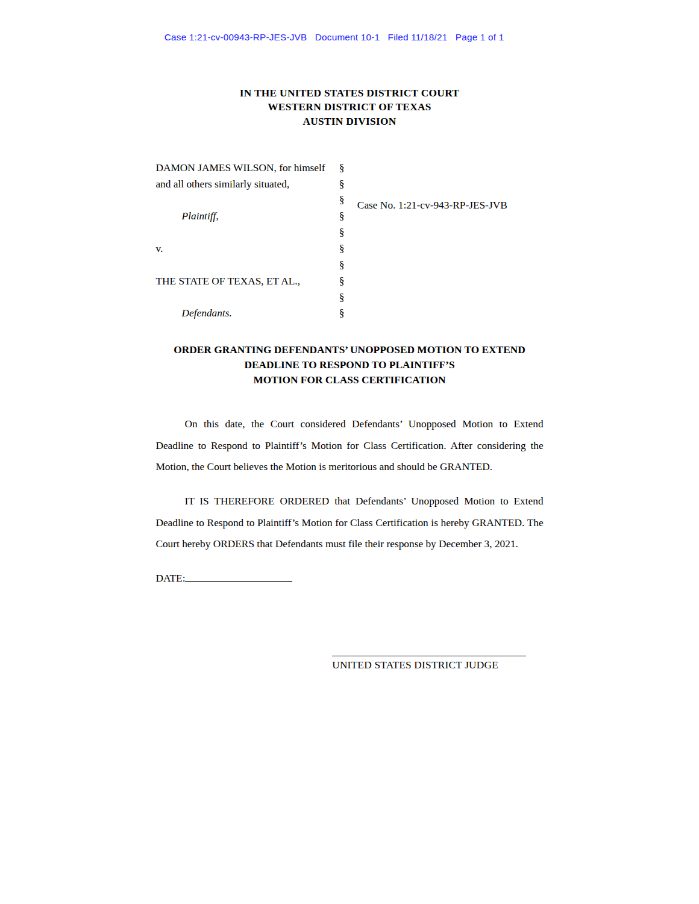Case 1:21-cv-00943-RP-JES-JVB Document 10-1 Filed 11/18/21 Page 1 of 1
IN THE UNITED STATES DISTRICT COURT
WESTERN DISTRICT OF TEXAS
AUSTIN DIVISION
| DAMON JAMES WILSON, for himself and all others similarly situated, Plaintiff , v. THE STATE OF TEXAS, ET AL., Defendants. | § § § § § § § § § § | Case No. 1:21-cv-943-RP-JES-JVB |
ORDER GRANTING DEFENDANTS’ UNOPPOSED MOTION TO EXTEND
DEADLINE TO RESPOND TO PLAINTIFF’S
MOTION FOR CLASS CERTIFICATION
On this date, the Court considered Defendants’ Unopposed Motion to Extend Deadline to Respond to Plaintiff’s Motion for Class Certification. After considering the Motion, the Court believes the Motion is meritorious and should be GRANTED.
IT IS THEREFORE ORDERED that Defendants’ Unopposed Motion to Extend Deadline to Respond to Plaintiff’s Motion for Class Certification is hereby GRANTED. The Court hereby ORDERS that Defendants must file their response by December 3, 2021.
DATE:
UNITED STATES DISTRICT JUDGE